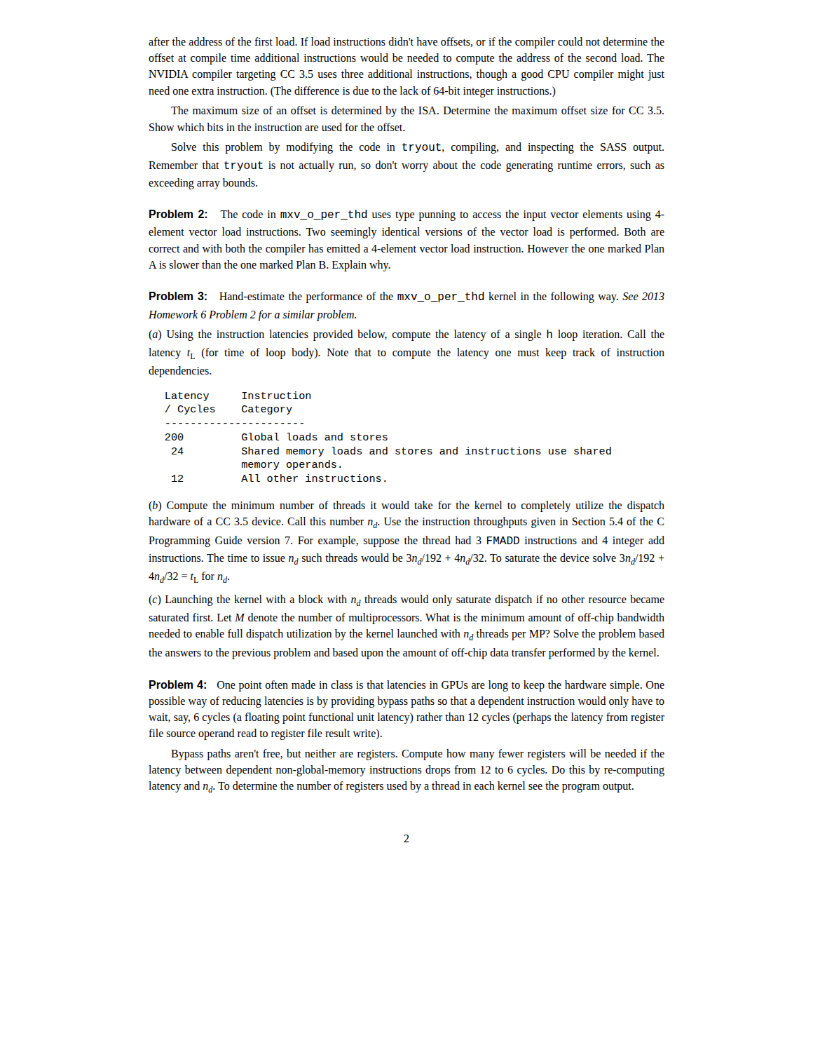after the address of the first load. If load instructions didn't have offsets, or if the compiler could not determine the offset at compile time additional instructions would be needed to compute the address of the second load. The NVIDIA compiler targeting CC 3.5 uses three additional instructions, though a good CPU compiler might just need one extra instruction. (The difference is due to the lack of 64-bit integer instructions.)
The maximum size of an offset is determined by the ISA. Determine the maximum offset size for CC 3.5. Show which bits in the instruction are used for the offset.
Solve this problem by modifying the code in tryout, compiling, and inspecting the SASS output. Remember that tryout is not actually run, so don't worry about the code generating runtime errors, such as exceeding array bounds.
Problem 2: The code in mxv_o_per_thd uses type punning to access the input vector elements using 4-element vector load instructions. Two seemingly identical versions of the vector load is performed. Both are correct and with both the compiler has emitted a 4-element vector load instruction. However the one marked Plan A is slower than the one marked Plan B. Explain why.
Problem 3: Hand-estimate the performance of the mxv_o_per_thd kernel in the following way. See 2013 Homework 6 Problem 2 for a similar problem.
(a) Using the instruction latencies provided below, compute the latency of a single h loop iteration. Call the latency tL (for time of loop body). Note that to compute the latency one must keep track of instruction dependencies.
Latency     Instruction
/ Cycles    Category
----------------------
200         Global loads and stores
 24         Shared memory loads and stores and instructions use shared
            memory operands.
 12         All other instructions.
(b) Compute the minimum number of threads it would take for the kernel to completely utilize the dispatch hardware of a CC 3.5 device. Call this number nd. Use the instruction throughputs given in Section 5.4 of the C Programming Guide version 7. For example, suppose the thread had 3 FMADD instructions and 4 integer add instructions. The time to issue nd such threads would be 3nd/192 + 4nd/32. To saturate the device solve 3nd/192 + 4nd/32 = tL for nd.
(c) Launching the kernel with a block with nd threads would only saturate dispatch if no other resource became saturated first. Let M denote the number of multiprocessors. What is the minimum amount of off-chip bandwidth needed to enable full dispatch utilization by the kernel launched with nd threads per MP? Solve the problem based the answers to the previous problem and based upon the amount of off-chip data transfer performed by the kernel.
Problem 4: One point often made in class is that latencies in GPUs are long to keep the hardware simple. One possible way of reducing latencies is by providing bypass paths so that a dependent instruction would only have to wait, say, 6 cycles (a floating point functional unit latency) rather than 12 cycles (perhaps the latency from register file source operand read to register file result write).
Bypass paths aren't free, but neither are registers. Compute how many fewer registers will be needed if the latency between dependent non-global-memory instructions drops from 12 to 6 cycles. Do this by re-computing latency and nd. To determine the number of registers used by a thread in each kernel see the program output.
2